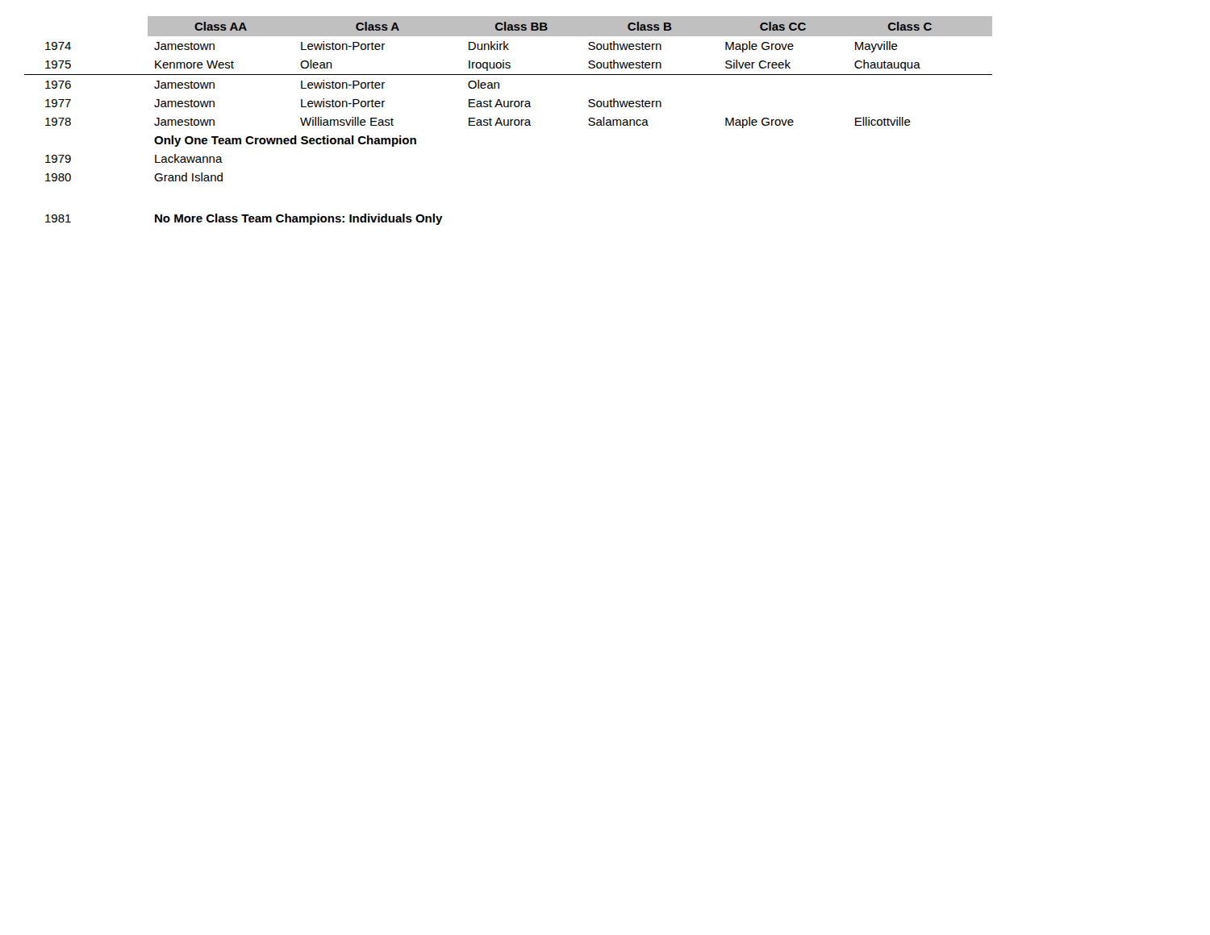| | Class AA | Class A | Class BB | Class B | Clas CC | Class C | |
| --- | --- | --- | --- | --- | --- | --- | --- |
| 1974 | Jamestown | Lewiston-Porter | Dunkirk | Southwestern | Maple Grove | Mayville | |
| 1975 | Kenmore West | Olean | Iroquois | Southwestern | Silver Creek | Chautauqua | |
| 1976 | Jamestown | Lewiston-Porter | Olean | | | | |
| 1977 | Jamestown | Lewiston-Porter | East Aurora | Southwestern | | | |
| 1978 | Jamestown | Williamsville East | East Aurora | Salamanca | Maple Grove | Ellicottville | |
| | Only One Team Crowned Sectional Champion |
| 1979 | Lackawanna | | | | | | |
| 1980 | Grand Island | | | | | | |
| 1981 | No More Class Team Champions: Individuals Only |